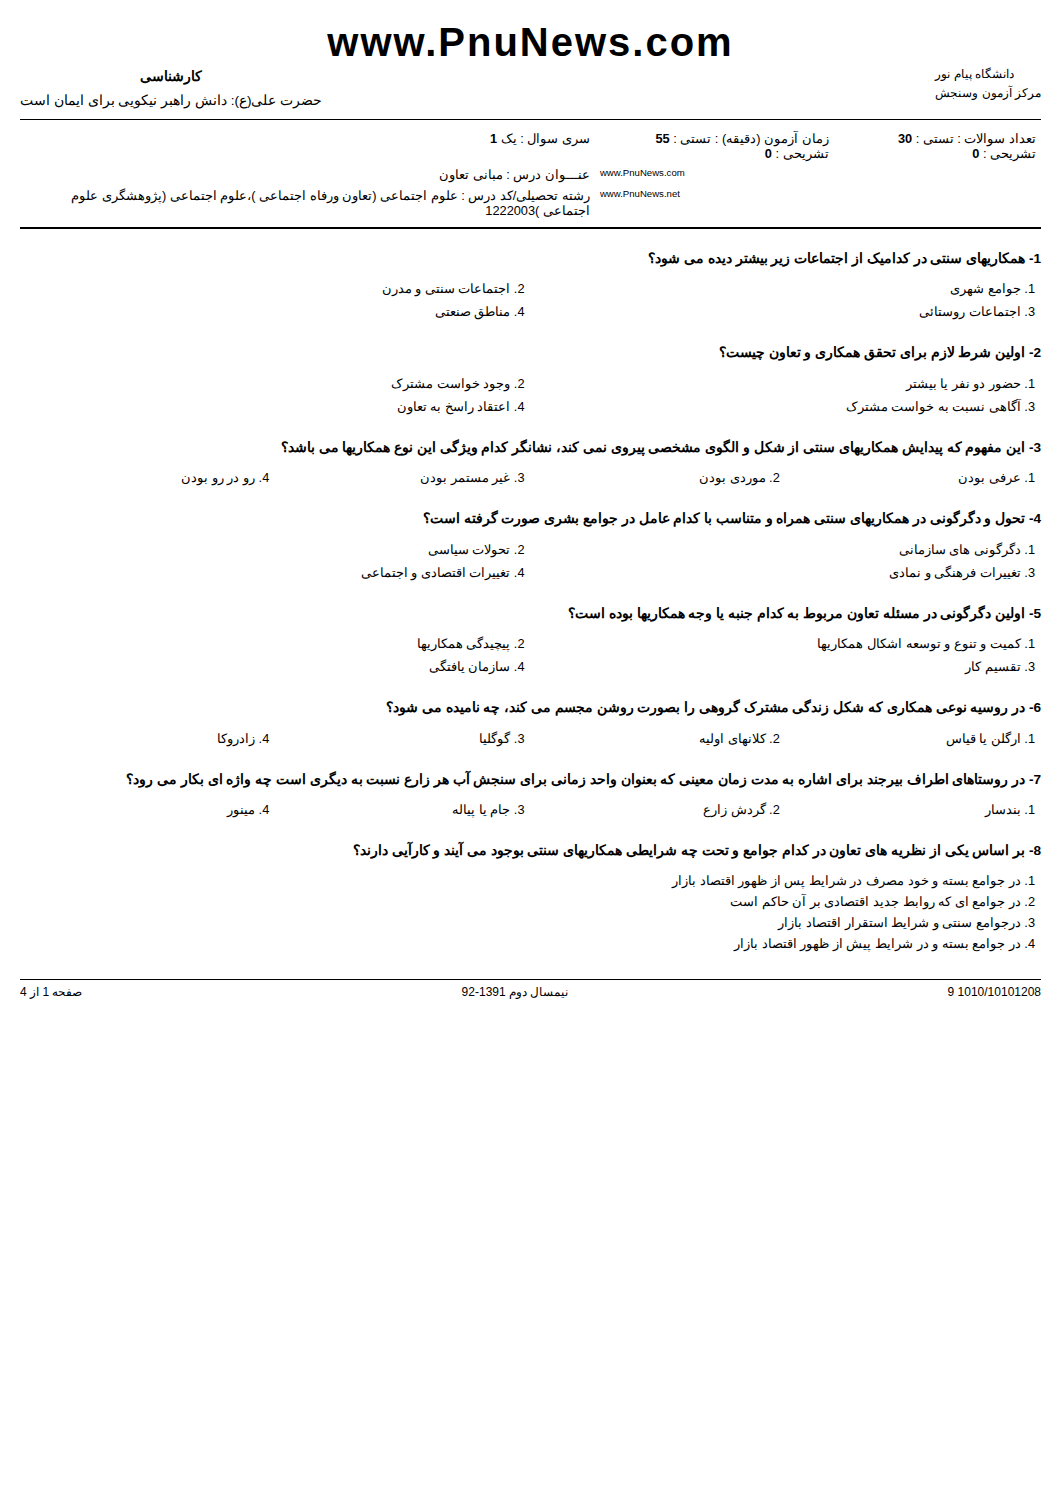www.PnuNews.com
دانشگاه پیام نور
مرکز آزمون وسنجش
کارشناسی
حضرت علی(ع): دانش راهبر نیکویی برای ایمان است
| تعداد سوالات : تستی : 30 تشریحی : 0 | زمان آزمون (دقیقه) : تستی : 55 تشریحی : 0 | سری سوال : یک 1 |
| www.PnuNews.com | عنـــوان درس : مبانی تعاون |
| www.PnuNews.net | رشته تحصیلی/کد درس : علوم اجتماعی (تعاون ورفاه اجتماعی )،علوم اجتماعی (پژوهشگری علوم اجتماعی )1222003 |
1- همکاریهای سنتی در کدامیک از اجتماعات زیر بیشتر دیده می شود؟
| 1. جوامع شهری | 2. اجتماعات سنتی و مدرن |
| 3. اجتماعات روستائی | 4. مناطق صنعتی |
2- اولین شرط لازم برای تحقق همکاری و تعاون چیست؟
| 1. حضور دو نفر یا بیشتر | 2. وجود خواست مشترک |
| 3. آگاهی نسبت به خواست مشترک | 4. اعتقاد راسخ به تعاون |
3- این مفهوم که پیدایش همکاریهای سنتی از شکل و الگوی مشخصی پیروی نمی کند، نشانگر کدام ویژگی این نوع همکاریها می باشد؟
| 1. عرفی بودن | 2. موردی بودن | 3. غیر مستمر بودن | 4. رو در رو بودن |
4- تحول و دگرگونی در همکاریهای سنتی همراه و متناسب با کدام عامل در جوامع بشری صورت گرفته است؟
| 1. دگرگونی های سازمانی | 2. تحولات سیاسی |
| 3. تغییرات فرهنگی و نمادی | 4. تغییرات اقتصادی و اجتماعی |
5- اولین دگرگونی در مسئله تعاون مربوط به کدام جنبه یا وجه همکاریها بوده است؟
| 1. کمیت و تنوع و توسعه اشکال همکاریها | 2. پیچیدگی همکاریها |
| 3. تقسیم کار | 4. سازمان یافتگی |
6- در روسیه نوعی همکاری که شکل زندگی مشترک گروهی را بصورت روشن مجسم می کند، چه نامیده می شود؟
| 1. ارگلن یا قیاس | 2. کلانهای اولیه | 3. گوگلیا | 4. زادروکا |
7- در روستاهای اطراف بیرجند برای اشاره به مدت زمان معینی که بعنوان واحد زمانی برای سنجش آب هر زارع نسبت به دیگری است چه واژه ای بکار می رود؟
| 1. بندسار | 2. گردش زارع | 3. جام یا پیاله | 4. مینور |
8- بر اساس یکی از نظریه های تعاون در کدام جوامع و تحت چه شرایطی همکاریهای سنتی بوجود می آیند و کارآیی دارند؟
| 1. در جوامع بسته و خود مصرف در شرایط پس از ظهور اقتصاد بازار |
| 2. در جوامع ای که روابط جدید اقتصادی بر آن حاکم است |
| 3. درجوامع سنتی و شرایط استقرار اقتصاد بازار |
| 4. در جوامع بسته و در شرایط پیش از ظهور اقتصاد بازار |
1010/10101208 9
نیمسال دوم 1391-92
صفحه 1 از 4